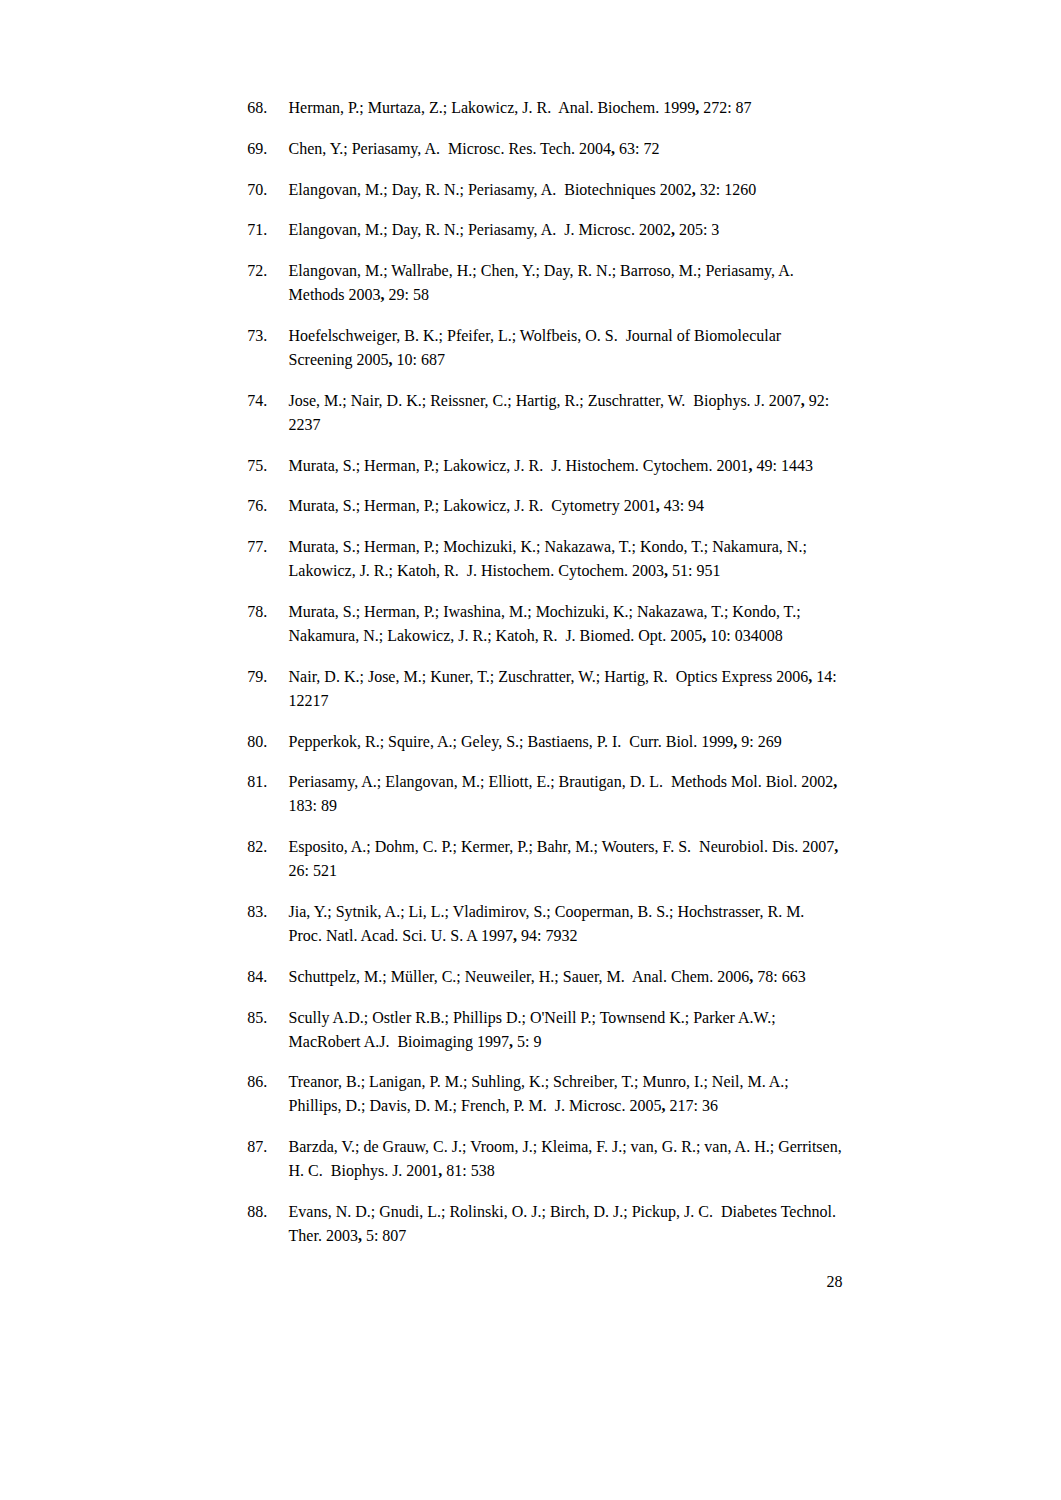Herman, P.; Murtaza, Z.; Lakowicz, J. R. Anal. Biochem. 1999, 272: 87
Chen, Y.; Periasamy, A. Microsc. Res. Tech. 2004, 63: 72
Elangovan, M.; Day, R. N.; Periasamy, A. Biotechniques 2002, 32: 1260
Elangovan, M.; Day, R. N.; Periasamy, A. J. Microsc. 2002, 205: 3
Elangovan, M.; Wallrabe, H.; Chen, Y.; Day, R. N.; Barroso, M.; Periasamy, A. Methods 2003, 29: 58
Hoefelschweiger, B. K.; Pfeifer, L.; Wolfbeis, O. S. Journal of Biomolecular Screening 2005, 10: 687
Jose, M.; Nair, D. K.; Reissner, C.; Hartig, R.; Zuschratter, W. Biophys. J. 2007, 92: 2237
Murata, S.; Herman, P.; Lakowicz, J. R. J. Histochem. Cytochem. 2001, 49: 1443
Murata, S.; Herman, P.; Lakowicz, J. R. Cytometry 2001, 43: 94
Murata, S.; Herman, P.; Mochizuki, K.; Nakazawa, T.; Kondo, T.; Nakamura, N.; Lakowicz, J. R.; Katoh, R. J. Histochem. Cytochem. 2003, 51: 951
Murata, S.; Herman, P.; Iwashina, M.; Mochizuki, K.; Nakazawa, T.; Kondo, T.; Nakamura, N.; Lakowicz, J. R.; Katoh, R. J. Biomed. Opt. 2005, 10: 034008
Nair, D. K.; Jose, M.; Kuner, T.; Zuschratter, W.; Hartig, R. Optics Express 2006, 14: 12217
Pepperkok, R.; Squire, A.; Geley, S.; Bastiaens, P. I. Curr. Biol. 1999, 9: 269
Periasamy, A.; Elangovan, M.; Elliott, E.; Brautigan, D. L. Methods Mol. Biol. 2002, 183: 89
Esposito, A.; Dohm, C. P.; Kermer, P.; Bahr, M.; Wouters, F. S. Neurobiol. Dis. 2007, 26: 521
Jia, Y.; Sytnik, A.; Li, L.; Vladimirov, S.; Cooperman, B. S.; Hochstrasser, R. M. Proc. Natl. Acad. Sci. U. S. A 1997, 94: 7932
Schuttpelz, M.; Müller, C.; Neuweiler, H.; Sauer, M. Anal. Chem. 2006, 78: 663
Scully A.D.; Ostler R.B.; Phillips D.; O'Neill P.; Townsend K.; Parker A.W.; MacRobert A.J. Bioimaging 1997, 5: 9
Treanor, B.; Lanigan, P. M.; Suhling, K.; Schreiber, T.; Munro, I.; Neil, M. A.; Phillips, D.; Davis, D. M.; French, P. M. J. Microsc. 2005, 217: 36
Barzda, V.; de Grauw, C. J.; Vroom, J.; Kleima, F. J.; van, G. R.; van, A. H.; Gerritsen, H. C. Biophys. J. 2001, 81: 538
Evans, N. D.; Gnudi, L.; Rolinski, O. J.; Birch, D. J.; Pickup, J. C. Diabetes Technol. Ther. 2003, 5: 807
28